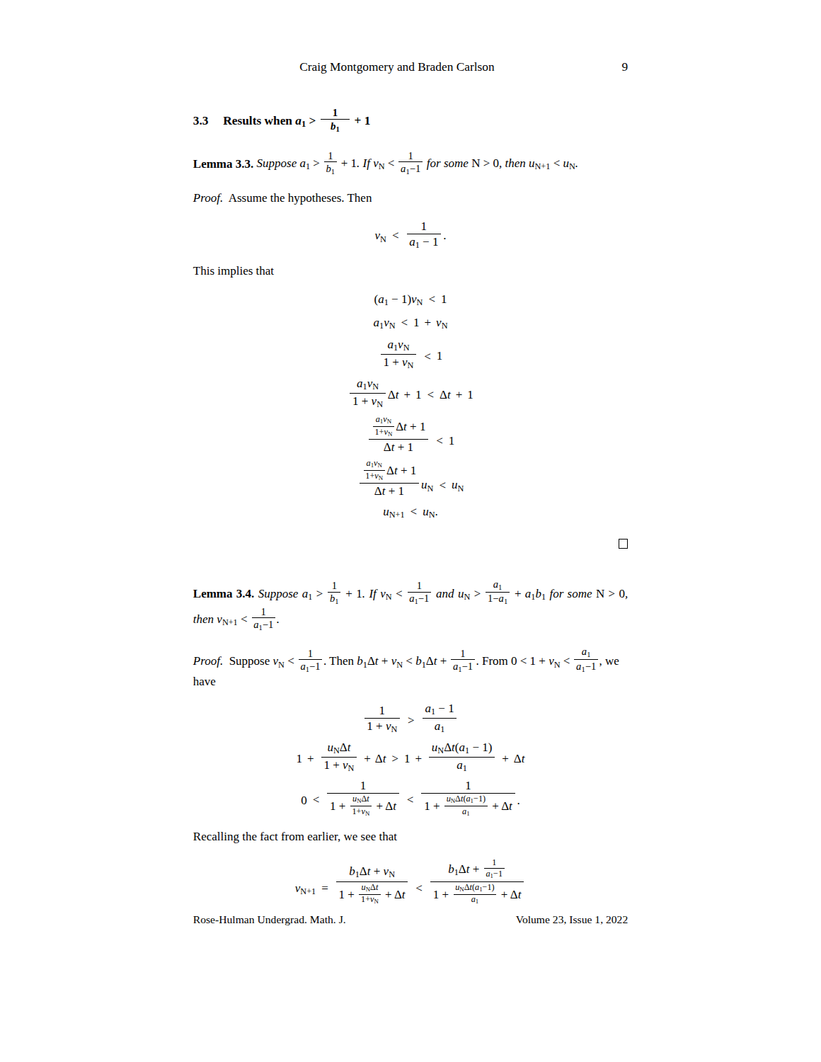Craig Montgomery and Braden Carlson
9
3.3 Results when a 1 > 1 b 1 + 1
Lemma 3.3. Suppose a 1 > 1 b 1 + 1. If vN < 1 a 1−1 for some N > 0, then uN+1 < uN.
Proof. Assume the hypotheses. Then
vN < 1 a 1 − 1.
This implies that
(a 1 − 1)vN < 1 a 1 vN < 1 + vN a 1 vN 1 + vN < 1 a 1 vN 1 + vN Δt + 1 < Δt + 1 a 1 vN 1+vN Δt + 1 Δt + 1 < 1 a 1 vN 1+vN Δt + 1 Δt + 1 uN < uN uN+1 < uN.
Lemma 3.4. Suppose a 1 > 1 b 1 + 1. If vN < 1 a 1−1 and uN > a 11−a 1 + a 1 b 1 for some N > 0, then vN+1 < 1 a 1−1.
Proof. Suppose vN < 1 a 1−1. Then b 1 Δt + vN < b 1 Δt + 1 a 1−1. From 0 < 1 + vN < a 1 a 1−1, we have
11 + vN > a 1 − 1 a 1 1 + uNΔt 1 + vN + Δt > 1 + uNΔt(a 1 − 1) a 1 + Δt 0 < 11 + uNΔt 1+vN + Δt < 11 + uNΔt(a 1−1) a 1 + Δt.
Recalling the fact from earlier, we see that
vN+1 = b 1 Δt + vN 1 + uNΔt 1+vN + Δt < b 1 Δt + 1 a 1−11 + uNΔt(a 1−1) a 1 + Δt
Rose-Hulman Undergrad. Math. J.
Volume 23, Issue 1, 2022